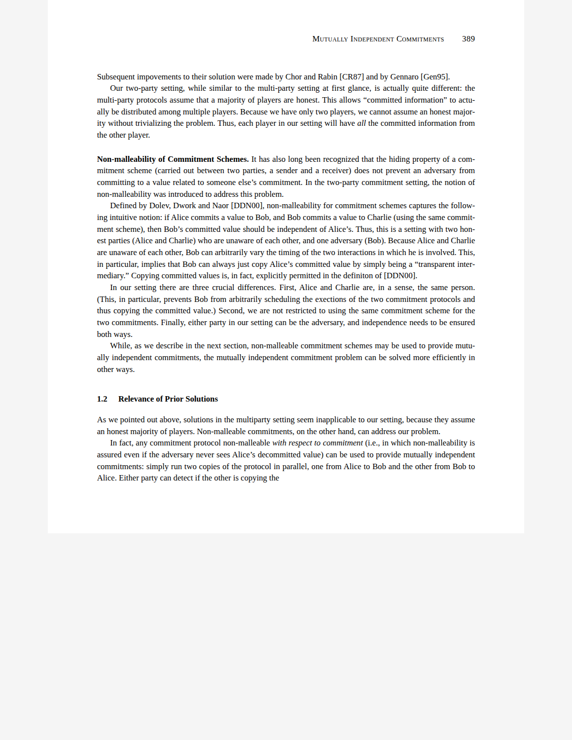Mutually Independent Commitments 389
Subsequent impovements to their solution were made by Chor and Rabin [CR87] and by Gennaro [Gen95].
Our two-party setting, while similar to the multi-party setting at first glance, is actually quite different: the multi-party protocols assume that a majority of players are honest. This allows “committed information” to actually be distributed among multiple players. Because we have only two players, we cannot assume an honest majority without trivializing the problem. Thus, each player in our setting will have all the committed information from the other player.
Non-malleability of Commitment Schemes.
It has also long been recognized that the hiding property of a commitment scheme (carried out between two parties, a sender and a receiver) does not prevent an adversary from committing to a value related to someone else’s commitment. In the two-party commitment setting, the notion of non-malleability was introduced to address this problem.
Defined by Dolev, Dwork and Naor [DDN00], non-malleability for commitment schemes captures the following intuitive notion: if Alice commits a value to Bob, and Bob commits a value to Charlie (using the same commitment scheme), then Bob’s committed value should be independent of Alice’s. Thus, this is a setting with two honest parties (Alice and Charlie) who are unaware of each other, and one adversary (Bob). Because Alice and Charlie are unaware of each other, Bob can arbitrarily vary the timing of the two interactions in which he is involved. This, in particular, implies that Bob can always just copy Alice’s committed value by simply being a “transparent intermediary.” Copying committed values is, in fact, explicitly permitted in the definiton of [DDN00].
In our setting there are three crucial differences. First, Alice and Charlie are, in a sense, the same person. (This, in particular, prevents Bob from arbitrarily scheduling the exections of the two commitment protocols and thus copying the committed value.) Second, we are not restricted to using the same commitment scheme for the two commitments. Finally, either party in our setting can be the adversary, and independence needs to be ensured both ways.
While, as we describe in the next section, non-malleable commitment schemes may be used to provide mutually independent commitments, the mutually independent commitment problem can be solved more efficiently in other ways.
1.2 Relevance of Prior Solutions
As we pointed out above, solutions in the multiparty setting seem inapplicable to our setting, because they assume an honest majority of players. Non-malleable commitments, on the other hand, can address our problem.
In fact, any commitment protocol non-malleable with respect to commitment (i.e., in which non-malleability is assured even if the adversary never sees Alice’s decommitted value) can be used to provide mutually independent commitments: simply run two copies of the protocol in parallel, one from Alice to Bob and the other from Bob to Alice. Either party can detect if the other is copying the